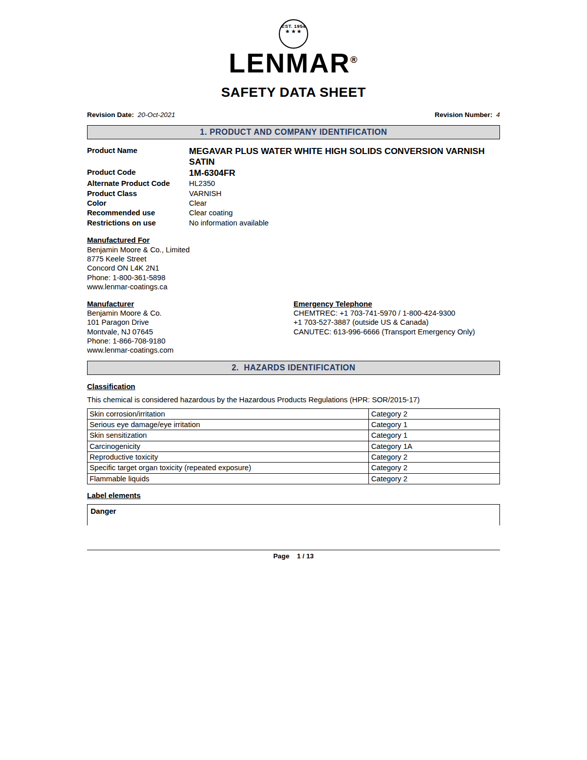EST. 1954
★ ★ ★
LENMAR®
SAFETY DATA SHEET
Revision Date: 20-Oct-2021 Revision Number: 4
1. PRODUCT AND COMPANY IDENTIFICATION
| Product Name | MEGAVAR PLUS WATER WHITE HIGH SOLIDS CONVERSION VARNISH SATIN |
| Product Code | 1M-6304FR |
| Alternate Product Code | HL2350 |
| Product Class | VARNISH |
| Color | Clear |
| Recommended use | Clear coating |
| Restrictions on use | No information available |
Manufactured For
Benjamin Moore & Co., Limited
8775 Keele Street
Concord ON L4K 2N1
Phone: 1-800-361-5898
www.lenmar-coatings.ca
| Manufacturer Benjamin Moore & Co. 101 Paragon Drive Montvale, NJ 07645 Phone: 1-866-708-9180 www.lenmar-coatings.com | Emergency Telephone CHEMTREC: +1 703-741-5970 / 1-800-424-9300 +1 703-527-3887 (outside US & Canada) CANUTEC: 613-996-6666 (Transport Emergency Only) |
2. HAZARDS IDENTIFICATION
Classification
This chemical is considered hazardous by the Hazardous Products Regulations (HPR: SOR/2015-17)
| Skin corrosion/irritation | Category 2 |
| Serious eye damage/eye irritation | Category 1 |
| Skin sensitization | Category 1 |
| Carcinogenicity | Category 1A |
| Reproductive toxicity | Category 2 |
| Specific target organ toxicity (repeated exposure) | Category 2 |
| Flammable liquids | Category 2 |
Label elements
Danger
Page 1 / 13